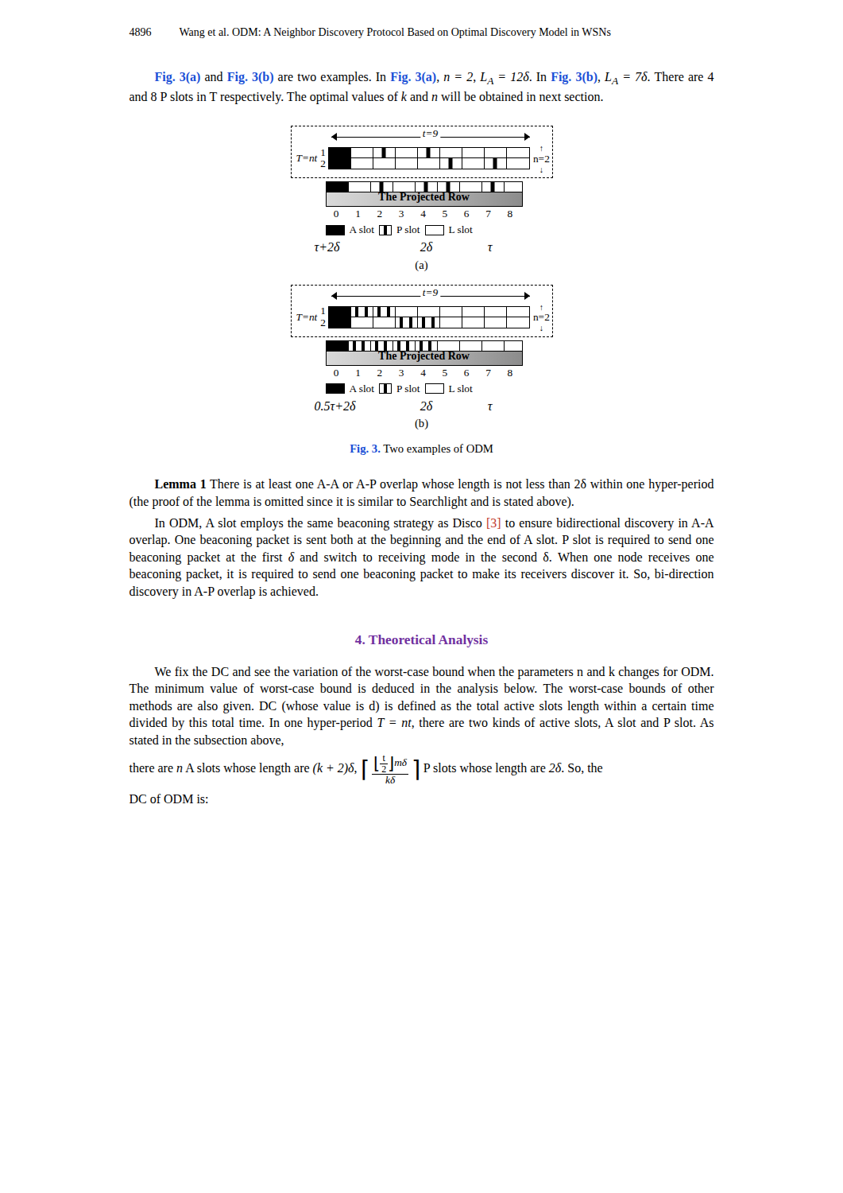4896 Wang et al. ODM: A Neighbor Discovery Protocol Based on Optimal Discovery Model in WSNs
Fig. 3(a) and Fig. 3(b) are two examples. In Fig. 3(a), n = 2, LA = 12δ. In Fig. 3(b), LA = 7δ. There are 4 and 8 P slots in T respectively. The optimal values of k and n will be obtained in next section.
t=9
T=nt 1
2 ↑
n=2
↓
The Projected Row
012345678
A slot P slot L slot
τ+2δ 2δ τ
(a)
t=9
T=nt 1
2 ↑
n=2
↓
The Projected Row
012345678
A slot P slot L slot
0.5τ+2δ 2δ τ
(b)
Fig. 3. Two examples of ODM
Lemma 1 There is at least one A-A or A-P overlap whose length is not less than 2δ within one hyper-period (the proof of the lemma is omitted since it is similar to Searchlight and is stated above).
In ODM, A slot employs the same beaconing strategy as Disco [3] to ensure bidirectional discovery in A-A overlap. One beaconing packet is sent both at the beginning and the end of A slot. P slot is required to send one beaconing packet at the first δ and switch to receiving mode in the second δ. When one node receives one beaconing packet, it is required to send one beaconing packet to make its receivers discover it. So, bi-direction discovery in A-P overlap is achieved.
4. Theoretical Analysis
We fix the DC and see the variation of the worst-case bound when the parameters n and k changes for ODM. The minimum value of worst-case bound is deduced in the analysis below. The worst-case bounds of other methods are also given. DC (whose value is d) is defined as the total active slots length within a certain time divided by this total time. In one hyper-period T = nt, there are two kinds of active slots, A slot and P slot. As stated in the subsection above,
there are n A slots whose length are (k + 2)δ, ⌈ ⌊t 2⌋mδ kδ ⌉ P slots whose length are 2δ. So, the
DC of ODM is: